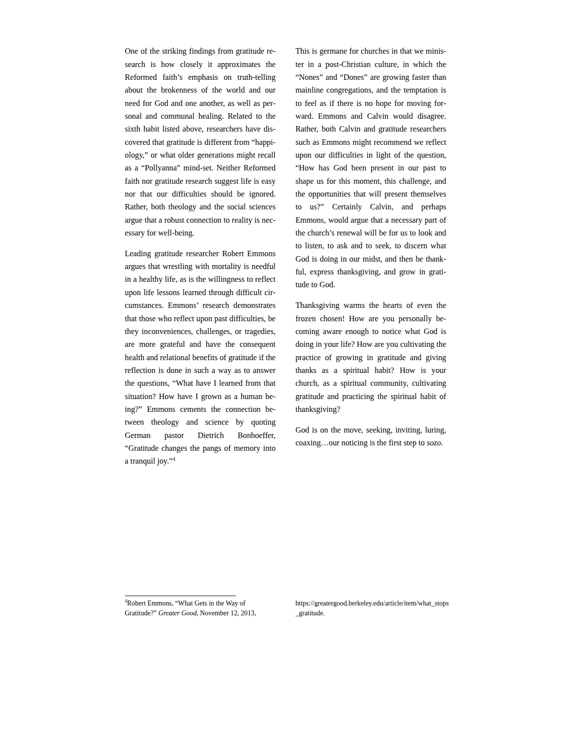One of the striking findings from gratitude research is how closely it approximates the Reformed faith’s emphasis on truth-telling about the brokenness of the world and our need for God and one another, as well as personal and communal healing. Related to the sixth habit listed above, researchers have discovered that gratitude is different from “happiology,” or what older generations might recall as a “Pollyanna” mind-set. Neither Reformed faith nor gratitude research suggest life is easy nor that our difficulties should be ignored. Rather, both theology and the social sciences argue that a robust connection to reality is necessary for well-being.
Leading gratitude researcher Robert Emmons argues that wrestling with mortality is needful in a healthy life, as is the willingness to reflect upon life lessons learned through difficult circumstances. Emmons’ research demonstrates that those who reflect upon past difficulties, be they inconveniences, challenges, or tragedies, are more grateful and have the consequent health and relational benefits of gratitude if the reflection is done in such a way as to answer the questions, “What have I learned from that situation? How have I grown as a human being?” Emmons cements the connection between theology and science by quoting German pastor Dietrich Bonhoeffer, “Gratitude changes the pangs of memory into a tranquil joy.”4
This is germane for churches in that we minister in a post-Christian culture, in which the “Nones” and “Dones” are growing faster than mainline congregations, and the temptation is to feel as if there is no hope for moving forward. Emmons and Calvin would disagree. Rather, both Calvin and gratitude researchers such as Emmons might recommend we reflect upon our difficulties in light of the question, “How has God been present in our past to shape us for this moment, this challenge, and the opportunities that will present themselves to us?” Certainly Calvin, and perhaps Emmons, would argue that a necessary part of the church’s renewal will be for us to look and to listen, to ask and to seek, to discern what God is doing in our midst, and then be thankful, express thanksgiving, and grow in gratitude to God.
Thanksgiving warms the hearts of even the frozen chosen! How are you personally becoming aware enough to notice what God is doing in your life? How are you cultivating the practice of growing in gratitude and giving thanks as a spiritual habit? How is your church, as a spiritual community, cultivating gratitude and practicing the spiritual habit of thanksgiving?
God is on the move, seeking, inviting, luring, coaxing…our noticing is the first step to sozo.
4Robert Emmons, “What Gets in the Way of Gratitude?” Greater Good, November 12, 2013,
https://greatergood.berkeley.edu/article/item/what_stops _gratitude.